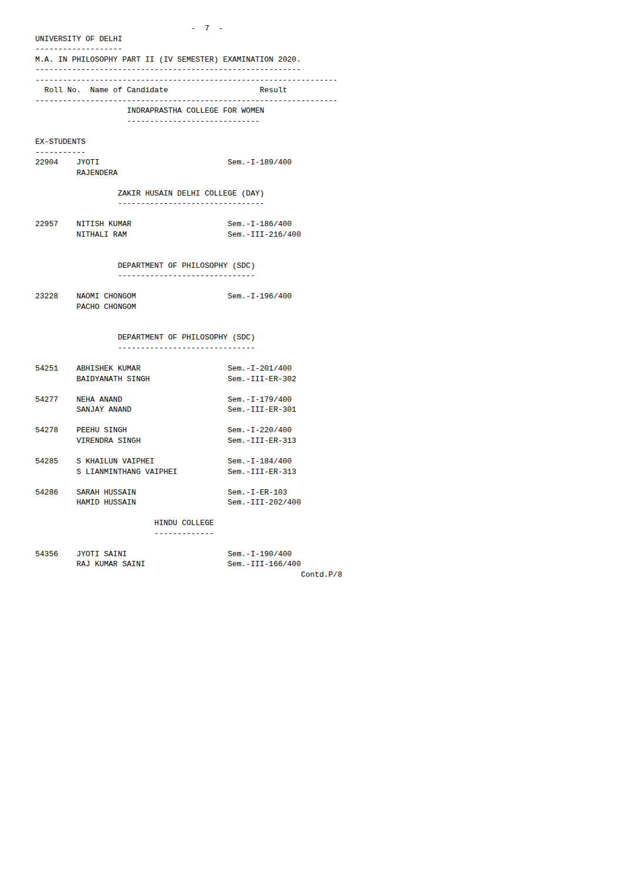-  7  -
UNIVERSITY OF DELHI
-------------------
M.A. IN PHILOSOPHY PART II (IV SEMESTER) EXAMINATION 2020.
----------------------------------------------------------
------------------------------------------------------------------
  Roll No.  Name of Candidate                    Result
------------------------------------------------------------------
                    INDRAPRASTHA COLLEGE FOR WOMEN
                    -----------------------------

EX-STUDENTS
-----------
22904    JYOTI                            Sem.-I-189/400
         RAJENDERA

                  ZAKIR HUSAIN DELHI COLLEGE (DAY)
                  --------------------------------

22957    NITISH KUMAR                     Sem.-I-186/400
         NITHALI RAM                      Sem.-III-216/400


                  DEPARTMENT OF PHILOSOPHY (SDC)
                  ------------------------------

23228    NAOMI CHONGOM                    Sem.-I-196/400
         PACHO CHONGOM


                  DEPARTMENT OF PHILOSOPHY (SDC)
                  ------------------------------

54251    ABHISHEK KUMAR                   Sem.-I-201/400
         BAIDYANATH SINGH                 Sem.-III-ER-302

54277    NEHA ANAND                       Sem.-I-179/400
         SANJAY ANAND                     Sem.-III-ER-301

54278    PEEHU SINGH                      Sem.-I-220/400
         VIRENDRA SINGH                   Sem.-III-ER-313

54285    S KHAILUN VAIPHEI                Sem.-I-184/400
         S LIANMINTHANG VAIPHEI           Sem.-III-ER-313

54286    SARAH HUSSAIN                    Sem.-I-ER-103
         HAMID HUSSAIN                    Sem.-III-202/400

                          HINDU COLLEGE
                          -------------

54356    JYOTI SAINI                      Sem.-I-190/400
         RAJ KUMAR SAINI                  Sem.-III-166/400
                                                          Contd.P/8